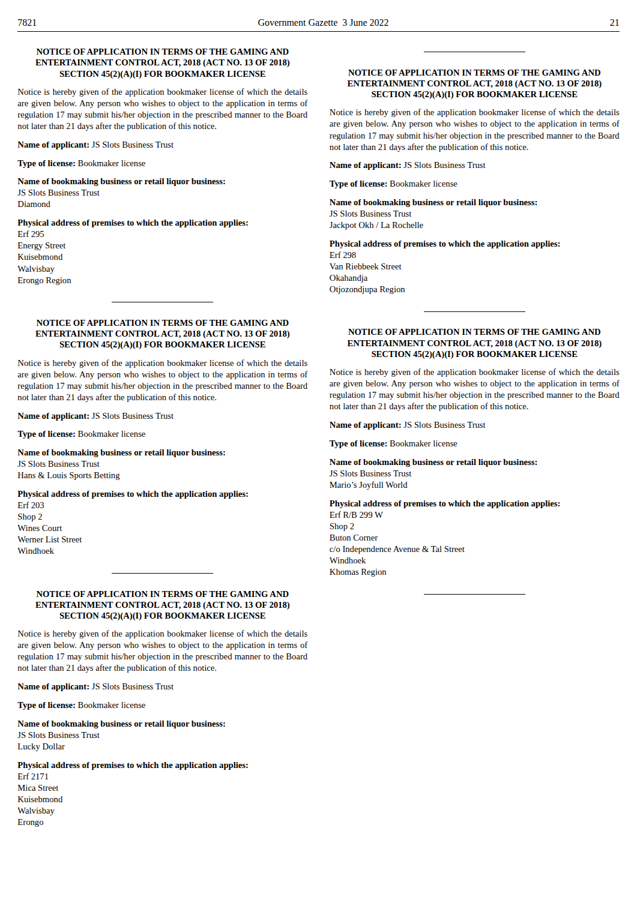7821 Government Gazette 3 June 2022 21
Notice of application in terms of the Gaming and Entertainment Control Act, 2018 (Act No. 13 of 2018) Section 45(2)(a)(i) for Bookmaker License
Notice is hereby given of the application bookmaker license of which the details are given below. Any person who wishes to object to the application in terms of regulation 17 may submit his/her objection in the prescribed manner to the Board not later than 21 days after the publication of this notice.
Name of applicant: JS Slots Business Trust
Type of license: Bookmaker license
Name of bookmaking business or retail liquor business: JS Slots Business Trust Diamond
Physical address of premises to which the application applies: Erf 295 Energy Street Kuisebmond Walvisbay Erongo Region
Notice of application in terms of the Gaming and Entertainment Control Act, 2018 (Act No. 13 of 2018) Section 45(2)(a)(i) for Bookmaker License
Notice is hereby given of the application bookmaker license of which the details are given below. Any person who wishes to object to the application in terms of regulation 17 may submit his/her objection in the prescribed manner to the Board not later than 21 days after the publication of this notice.
Name of applicant: JS Slots Business Trust
Type of license: Bookmaker license
Name of bookmaking business or retail liquor business: JS Slots Business Trust Hans & Louis Sports Betting
Physical address of premises to which the application applies: Erf 203 Shop 2 Wines Court Werner List Street Windhoek
Notice of application in terms of the Gaming and Entertainment Control Act, 2018 (Act No. 13 of 2018) Section 45(2)(a)(i) for Bookmaker License
Notice is hereby given of the application bookmaker license of which the details are given below. Any person who wishes to object to the application in terms of regulation 17 may submit his/her objection in the prescribed manner to the Board not later than 21 days after the publication of this notice.
Name of applicant: JS Slots Business Trust
Type of license: Bookmaker license
Name of bookmaking business or retail liquor business: JS Slots Business Trust Lucky Dollar
Physical address of premises to which the application applies: Erf 2171 Mica Street Kuisebmond Walvisbay Erongo
Notice of application in terms of the Gaming and Entertainment Control Act, 2018 (Act No. 13 of 2018) Section 45(2)(a)(i) for Bookmaker License
Notice is hereby given of the application bookmaker license of which the details are given below. Any person who wishes to object to the application in terms of regulation 17 may submit his/her objection in the prescribed manner to the Board not later than 21 days after the publication of this notice.
Name of applicant: JS Slots Business Trust
Type of license: Bookmaker license
Name of bookmaking business or retail liquor business: JS Slots Business Trust Jackpot Okh / La Rochelle
Physical address of premises to which the application applies: Erf 298 Van Riebbeek Street Okahandja Otjozondjupa Region
Notice of application in terms of the Gaming and Entertainment Control Act, 2018 (Act No. 13 of 2018) Section 45(2)(a)(i) for Bookmaker License
Notice is hereby given of the application bookmaker license of which the details are given below. Any person who wishes to object to the application in terms of regulation 17 may submit his/her objection in the prescribed manner to the Board not later than 21 days after the publication of this notice.
Name of applicant: JS Slots Business Trust
Type of license: Bookmaker license
Name of bookmaking business or retail liquor business: JS Slots Business Trust Mario’s Joyfull World
Physical address of premises to which the application applies: Erf R/B 299 W Shop 2 Buton Corner c/o Independence Avenue & Tal Street Windhoek Khomas Region